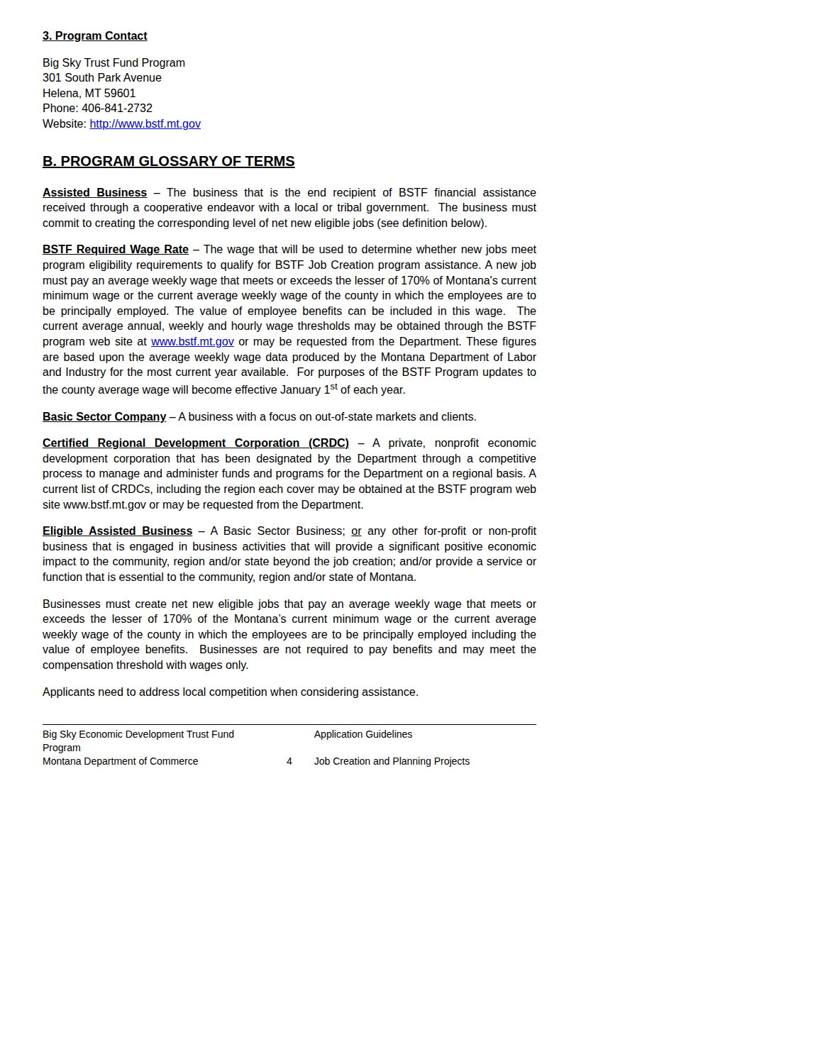3. Program Contact
Big Sky Trust Fund Program
301 South Park Avenue
Helena, MT 59601
Phone: 406-841-2732
Website: http://www.bstf.mt.gov
B. PROGRAM GLOSSARY OF TERMS
Assisted Business – The business that is the end recipient of BSTF financial assistance received through a cooperative endeavor with a local or tribal government. The business must commit to creating the corresponding level of net new eligible jobs (see definition below).
BSTF Required Wage Rate – The wage that will be used to determine whether new jobs meet program eligibility requirements to qualify for BSTF Job Creation program assistance. A new job must pay an average weekly wage that meets or exceeds the lesser of 170% of Montana's current minimum wage or the current average weekly wage of the county in which the employees are to be principally employed. The value of employee benefits can be included in this wage. The current average annual, weekly and hourly wage thresholds may be obtained through the BSTF program web site at www.bstf.mt.gov or may be requested from the Department. These figures are based upon the average weekly wage data produced by the Montana Department of Labor and Industry for the most current year available. For purposes of the BSTF Program updates to the county average wage will become effective January 1st of each year.
Basic Sector Company – A business with a focus on out-of-state markets and clients.
Certified Regional Development Corporation (CRDC) – A private, nonprofit economic development corporation that has been designated by the Department through a competitive process to manage and administer funds and programs for the Department on a regional basis. A current list of CRDCs, including the region each cover may be obtained at the BSTF program web site www.bstf.mt.gov or may be requested from the Department.
Eligible Assisted Business – A Basic Sector Business; or any other for-profit or non-profit business that is engaged in business activities that will provide a significant positive economic impact to the community, region and/or state beyond the job creation; and/or provide a service or function that is essential to the community, region and/or state of Montana.
Businesses must create net new eligible jobs that pay an average weekly wage that meets or exceeds the lesser of 170% of the Montana’s current minimum wage or the current average weekly wage of the county in which the employees are to be principally employed including the value of employee benefits. Businesses are not required to pay benefits and may meet the compensation threshold with wages only.
Applicants need to address local competition when considering assistance.
| Big Sky Economic Development Trust Fund Program | | Application Guidelines |
| Montana Department of Commerce | 4 | Job Creation and Planning Projects |